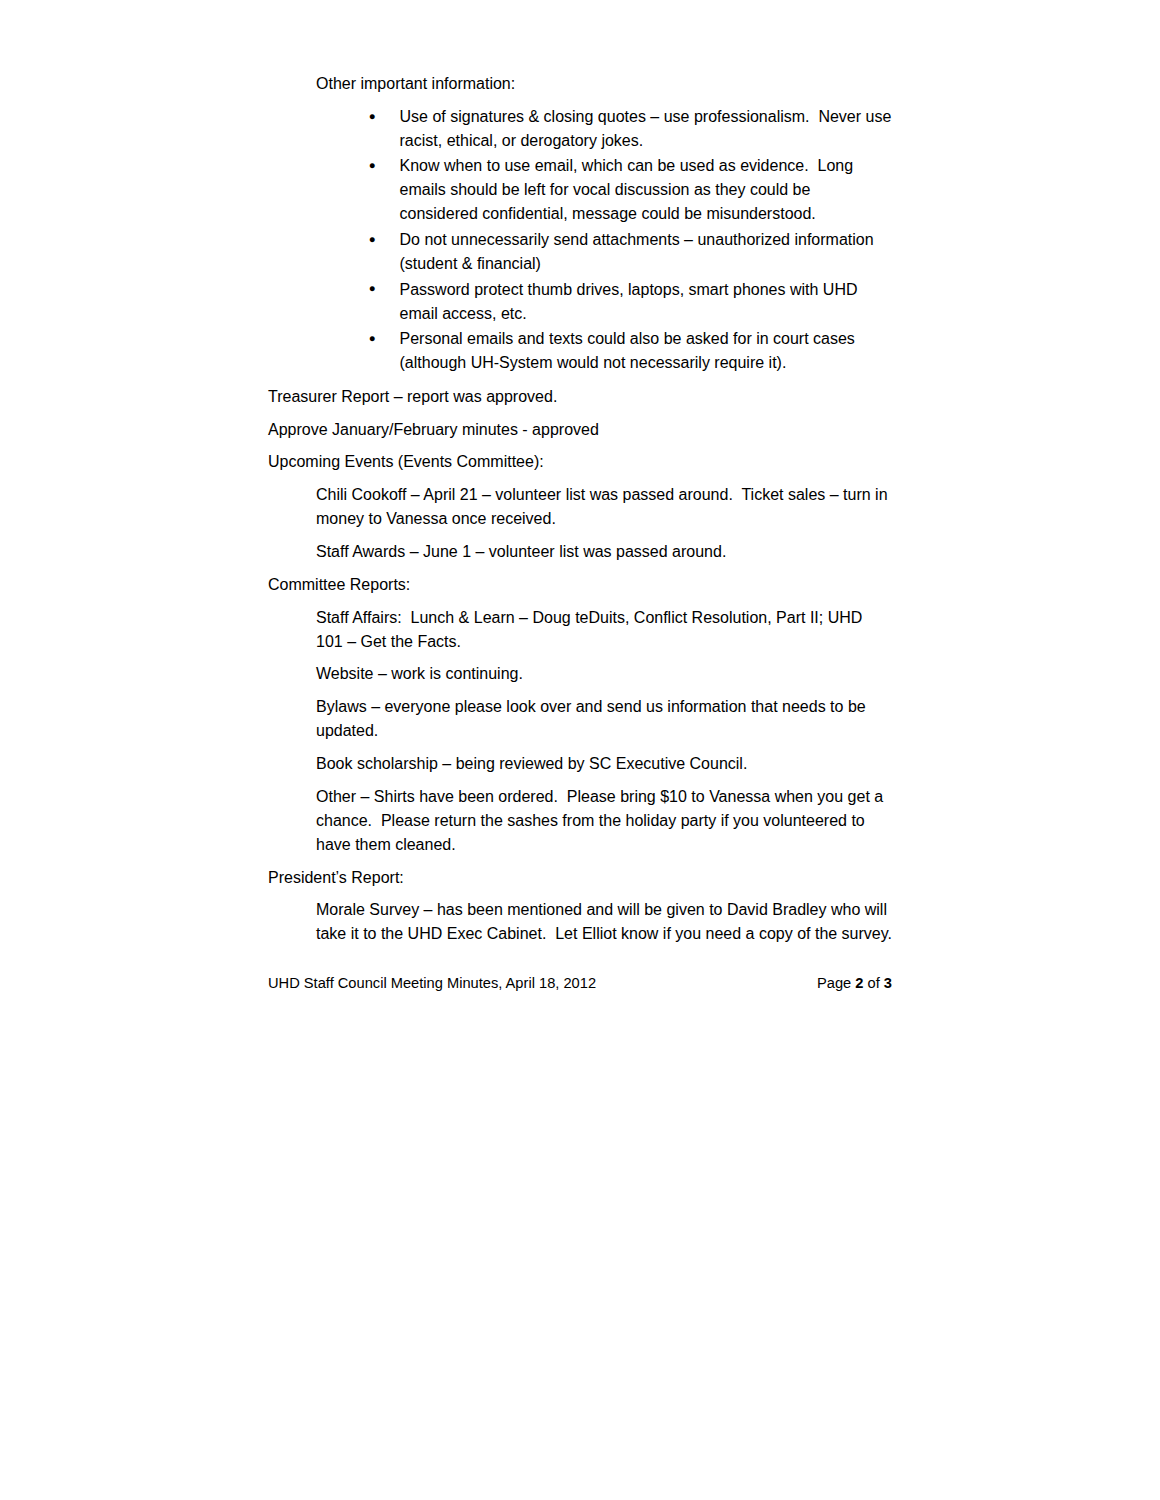Other important information:
Use of signatures & closing quotes – use professionalism. Never use racist, ethical, or derogatory jokes.
Know when to use email, which can be used as evidence. Long emails should be left for vocal discussion as they could be considered confidential, message could be misunderstood.
Do not unnecessarily send attachments – unauthorized information (student & financial)
Password protect thumb drives, laptops, smart phones with UHD email access, etc.
Personal emails and texts could also be asked for in court cases (although UH-System would not necessarily require it).
Treasurer Report – report was approved.
Approve January/February minutes - approved
Upcoming Events (Events Committee):
Chili Cookoff – April 21 – volunteer list was passed around. Ticket sales – turn in money to Vanessa once received.
Staff Awards – June 1 – volunteer list was passed around.
Committee Reports:
Staff Affairs: Lunch & Learn – Doug teDuits, Conflict Resolution, Part II; UHD 101 – Get the Facts.
Website – work is continuing.
Bylaws – everyone please look over and send us information that needs to be updated.
Book scholarship – being reviewed by SC Executive Council.
Other – Shirts have been ordered. Please bring $10 to Vanessa when you get a chance. Please return the sashes from the holiday party if you volunteered to have them cleaned.
President’s Report:
Morale Survey – has been mentioned and will be given to David Bradley who will take it to the UHD Exec Cabinet. Let Elliot know if you need a copy of the survey.
UHD Staff Council Meeting Minutes, April 18, 2012 Page 2 of 3